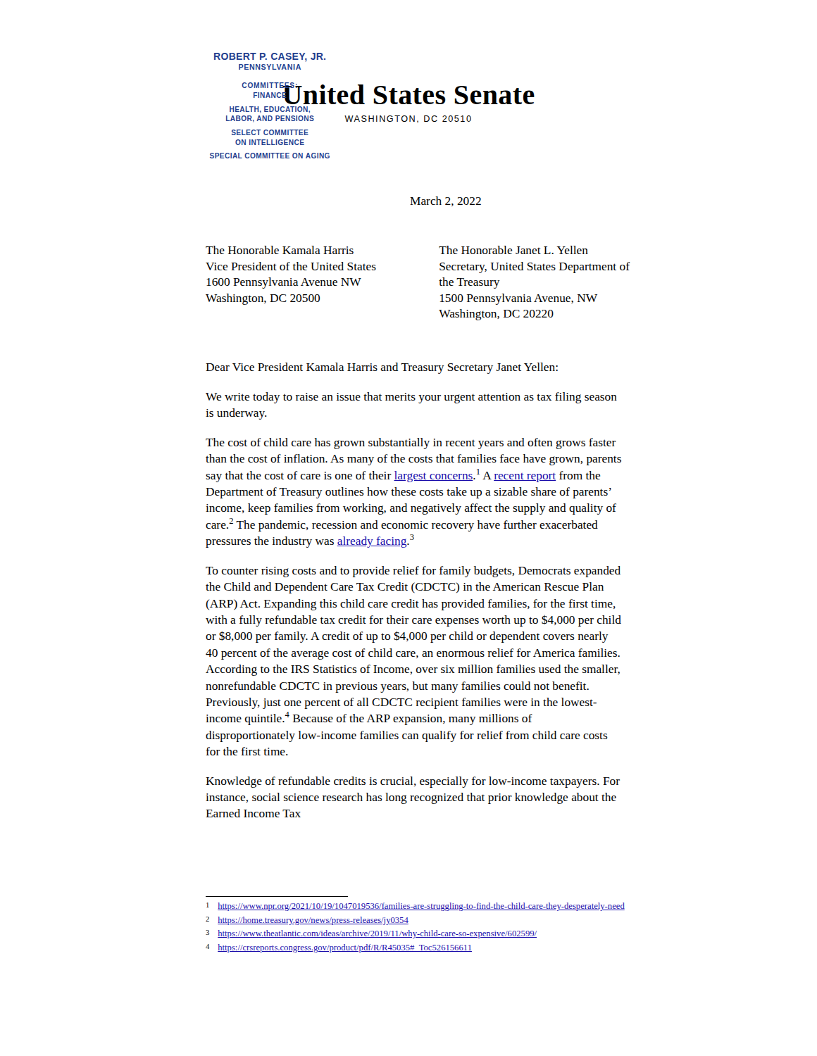ROBERT P. CASEY, JR.
PENNSYLVANIA
COMMITTEES:
FINANCE
HEALTH, EDUCATION,
LABOR, AND PENSIONS
SELECT COMMITTEE
ON INTELLIGENCE
SPECIAL COMMITTEE ON AGING
United States Senate
WASHINGTON, DC 20510
March 2, 2022
The Honorable Kamala Harris
Vice President of the United States
1600 Pennsylvania Avenue NW
Washington, DC 20500
The Honorable Janet L. Yellen
Secretary, United States Department of the Treasury
1500 Pennsylvania Avenue, NW
Washington, DC 20220
Dear Vice President Kamala Harris and Treasury Secretary Janet Yellen:
We write today to raise an issue that merits your urgent attention as tax filing season is underway.
The cost of child care has grown substantially in recent years and often grows faster than the cost of inflation. As many of the costs that families face have grown, parents say that the cost of care is one of their largest concerns.1 A recent report from the Department of Treasury outlines how these costs take up a sizable share of parents’ income, keep families from working, and negatively affect the supply and quality of care.2 The pandemic, recession and economic recovery have further exacerbated pressures the industry was already facing.3
To counter rising costs and to provide relief for family budgets, Democrats expanded the Child and Dependent Care Tax Credit (CDCTC) in the American Rescue Plan (ARP) Act. Expanding this child care credit has provided families, for the first time, with a fully refundable tax credit for their care expenses worth up to $4,000 per child or $8,000 per family. A credit of up to $4,000 per child or dependent covers nearly 40 percent of the average cost of child care, an enormous relief for America families. According to the IRS Statistics of Income, over six million families used the smaller, nonrefundable CDCTC in previous years, but many families could not benefit. Previously, just one percent of all CDCTC recipient families were in the lowest-income quintile.4 Because of the ARP expansion, many millions of disproportionately low-income families can qualify for relief from child care costs for the first time.
Knowledge of refundable credits is crucial, especially for low-income taxpayers. For instance, social science research has long recognized that prior knowledge about the Earned Income Tax
1 https://www.npr.org/2021/10/19/1047019536/families-are-struggling-to-find-the-child-care-they-desperately-need
2 https://home.treasury.gov/news/press-releases/jy0354
3 https://www.theatlantic.com/ideas/archive/2019/11/why-child-care-so-expensive/602599/
4 https://crsreports.congress.gov/product/pdf/R/R45035#_Toc526156611